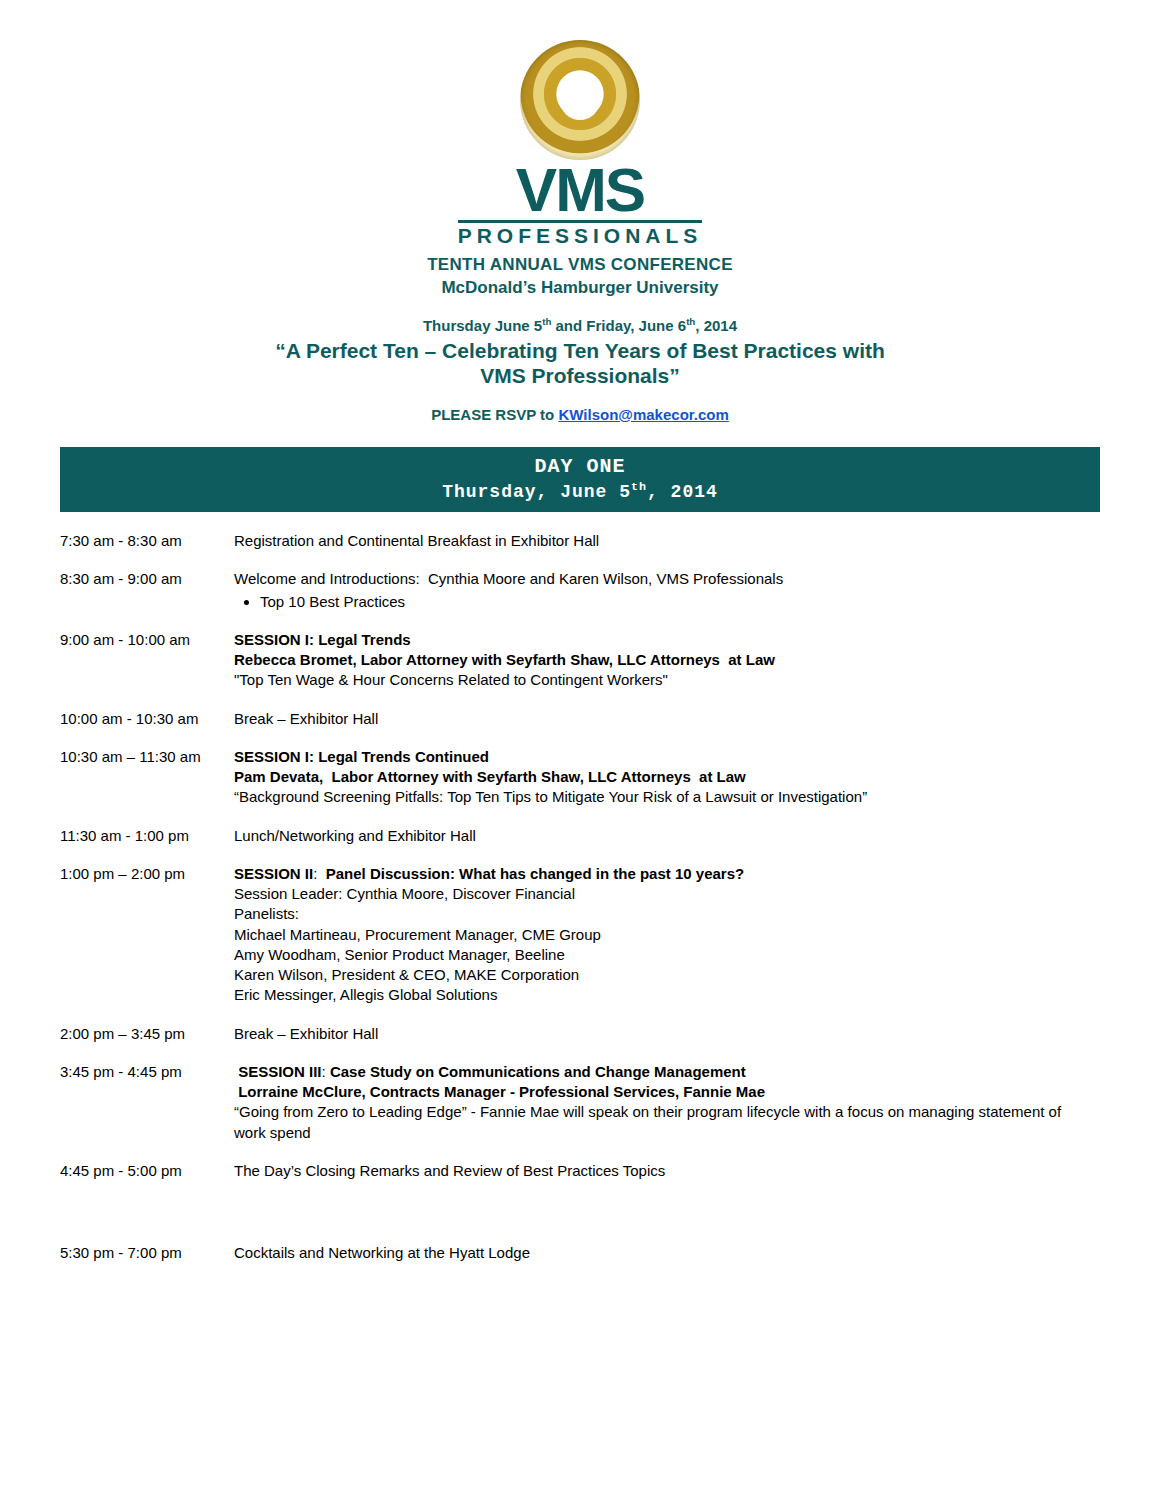VMS
PROFESSIONALS
TENTH ANNUAL VMS CONFERENCE
McDonald’s Hamburger University
Thursday June 5th and Friday, June 6th, 2014
“A Perfect Ten – Celebrating Ten Years of Best Practices with VMS Professionals”
PLEASE RSVP to KWilson@makecor.com
DAY ONE
Thursday, June 5th, 2014
| 7:30 am - 8:30 am | Registration and Continental Breakfast in Exhibitor Hall |
| 8:30 am - 9:00 am | Welcome and Introductions: Cynthia Moore and Karen Wilson, VMS Professionals Top 10 Best Practices |
| 9:00 am - 10:00 am | SESSION I: Legal Trends Rebecca Bromet, Labor Attorney with Seyfarth Shaw, LLC Attorneys at Law "Top Ten Wage & Hour Concerns Related to Contingent Workers" |
| 10:00 am - 10:30 am | Break – Exhibitor Hall |
| 10:30 am – 11:30 am | SESSION I: Legal Trends Continued Pam Devata, Labor Attorney with Seyfarth Shaw, LLC Attorneys at Law “Background Screening Pitfalls: Top Ten Tips to Mitigate Your Risk of a Lawsuit or Investigation” |
| 11:30 am - 1:00 pm | Lunch/Networking and Exhibitor Hall |
| 1:00 pm – 2:00 pm | SESSION II : Panel Discussion: What has changed in the past 10 years? Session Leader: Cynthia Moore, Discover Financial Panelists: Michael Martineau, Procurement Manager, CME Group Amy Woodham, Senior Product Manager, Beeline Karen Wilson, President & CEO, MAKE Corporation Eric Messinger, Allegis Global Solutions |
| 2:00 pm – 3:45 pm | Break – Exhibitor Hall |
| 3:45 pm - 4:45 pm | SESSION III : Case Study on Communications and Change Management Lorraine McClure, Contracts Manager - Professional Services, Fannie Mae “Going from Zero to Leading Edge” - Fannie Mae will speak on their program lifecycle with a focus on managing statement of work spend |
| 4:45 pm - 5:00 pm | The Day’s Closing Remarks and Review of Best Practices Topics |
| 5:30 pm - 7:00 pm | Cocktails and Networking at the Hyatt Lodge |